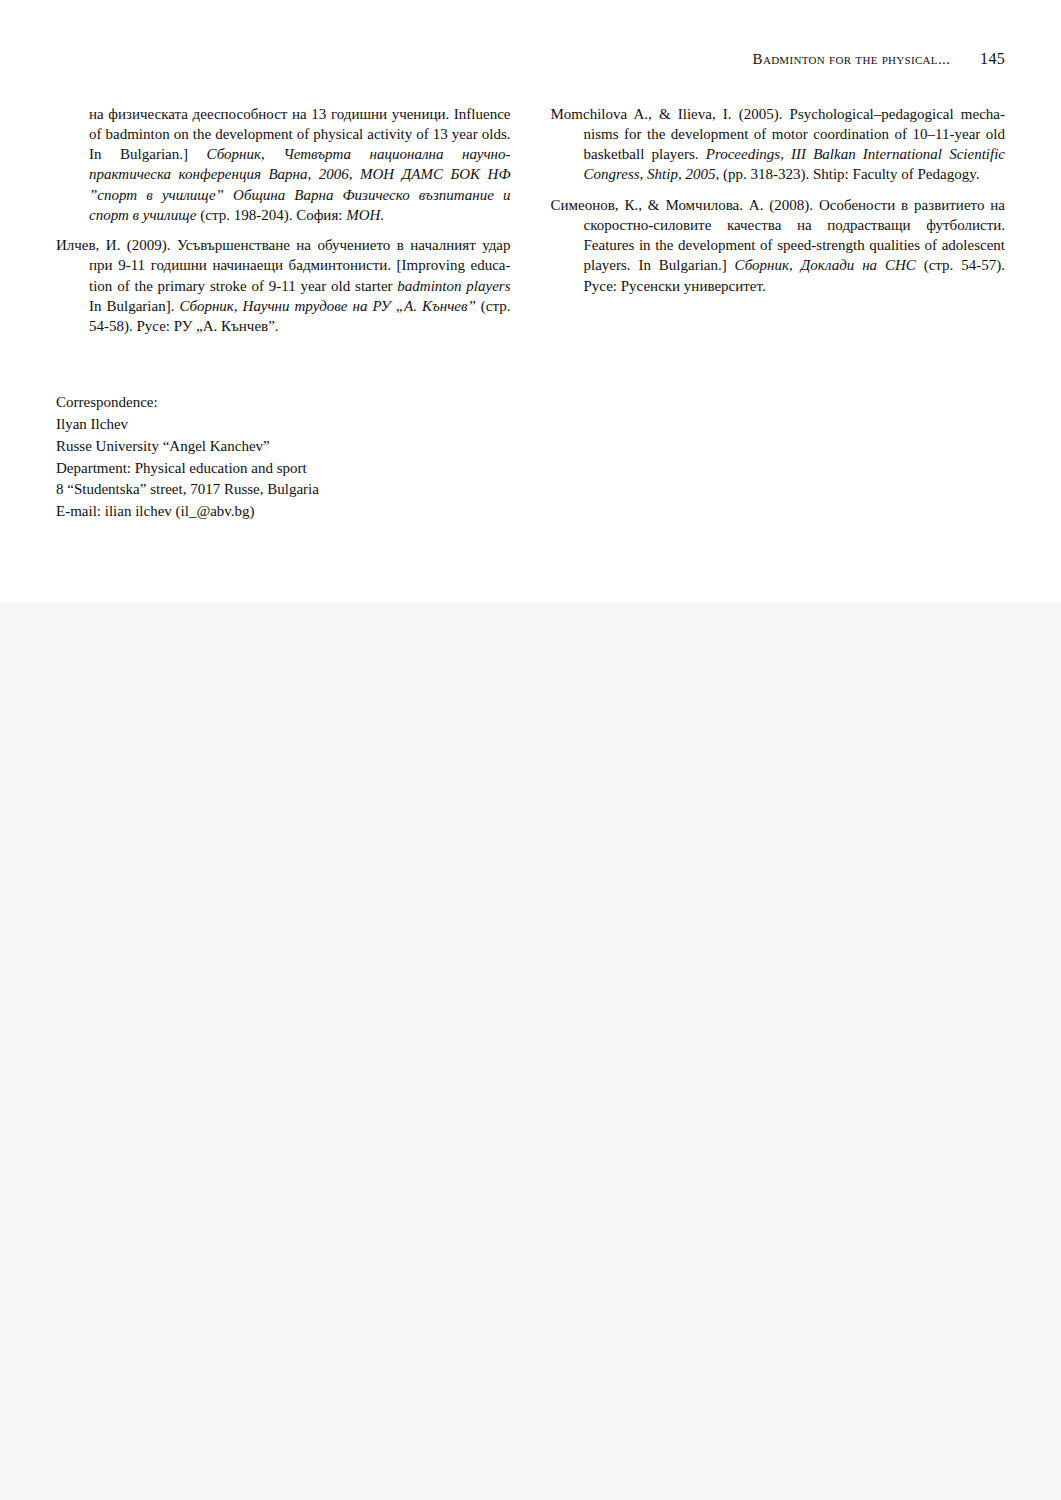Badminton for the physical... 145
на физическата дееспособност на 13 годишни ученици. Influence of badminton on the development of physical activity of 13 year olds. In Bulgarian.] Сборник, Четвърта национална научно-практическа конференция Варна, 2006, МОН ДАМС БОК НФ ”спорт в училище” Община Варна Физическо възпитание и спорт в училище (стр. 198-204). София: МОН.
Илчев, И. (2009). Усъвършенстване на обучението в началният удар при 9-11 годишни начинаещи бадминтонисти. [Improving education of the primary stroke of 9-11 year old starter badminton players In Bulgarian]. Сборник, Научни трудове на РУ „А. Кънчев” (стр. 54-58). Русе: РУ „А. Кънчев”.
Momchilova A., & Ilieva, I. (2005). Psychological–pedagogical mechanisms for the development of motor coordination of 10–11-year old basketball players. Proceedings, III Balkan International Scientific Congress, Shtip, 2005, (pp. 318-323). Shtip: Faculty of Pedagogy.
Симеонов, К., & Момчилова. А. (2008). Особености в развитието на скоростно-силовите качества на подрастващи футболисти. Features in the development of speed-strength qualities of adolescent players. In Bulgarian.] Сборник, Доклади на СНС (стр. 54-57). Русе: Русенски университет.
Correspondence:
Ilyan Ilchev
Russe University “Angel Kanchev”
Department: Physical education and sport
8 “Studentska” street, 7017 Russe, Bulgaria
E-mail: ilian ilchev (il_@abv.bg)